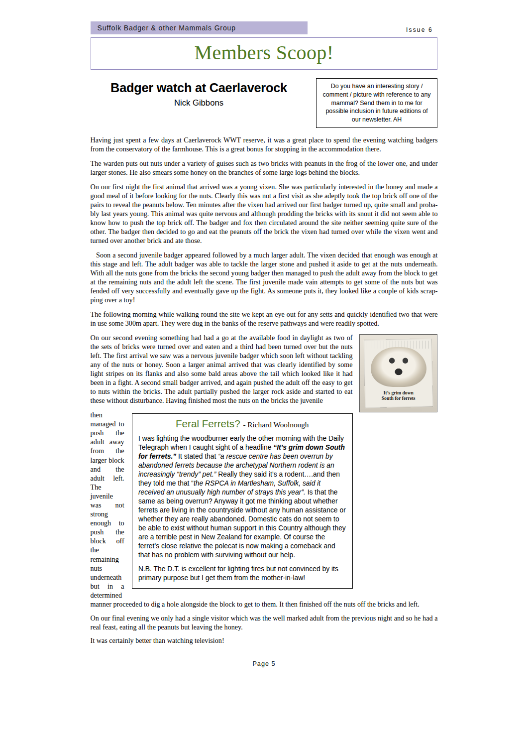Suffolk Badger & other Mammals Group
Issue 6
Members Scoop!
Badger watch at Caerlaverock
Nick Gibbons
Do you have an interesting story / comment / picture with reference to any mammal? Send them in to me for possible inclusion in future editions of our newsletter. AH
Having just spent a few days at Caerlaverock WWT reserve, it was a great place to spend the evening watching badgers from the conservatory of the farmhouse. This is a great bonus for stopping in the accommodation there.
The warden puts out nuts under a variety of guises such as two bricks with peanuts in the frog of the lower one, and under larger stones. He also smears some honey on the branches of some large logs behind the blocks.
On our first night the first animal that arrived was a young vixen. She was particularly interested in the honey and made a good meal of it before looking for the nuts. Clearly this was not a first visit as she adeptly took the top brick off one of the pairs to reveal the peanuts below. Ten minutes after the vixen had arrived our first badger turned up, quite small and probably last years young. This animal was quite nervous and although prodding the bricks with its snout it did not seem able to know how to push the top brick off. The badger and fox then circulated around the site neither seeming quite sure of the other. The badger then decided to go and eat the peanuts off the brick the vixen had turned over while the vixen went and turned over another brick and ate those.
Soon a second juvenile badger appeared followed by a much larger adult. The vixen decided that enough was enough at this stage and left. The adult badger was able to tackle the larger stone and pushed it aside to get at the nuts underneath. With all the nuts gone from the bricks the second young badger then managed to push the adult away from the block to get at the remaining nuts and the adult left the scene. The first juvenile made vain attempts to get some of the nuts but was fended off very successfully and eventually gave up the fight. As someone puts it, they looked like a couple of kids scrapping over a toy!
The following morning while walking round the site we kept an eye out for any setts and quickly identified two that were in use some 300m apart. They were dug in the banks of the reserve pathways and were readily spotted.
It’s grim down
South for ferrets
On our second evening something had had a go at the available food in daylight as two of the sets of bricks were turned over and eaten and a third had been turned over but the nuts left. The first arrival we saw was a nervous juvenile badger which soon left without tackling any of the nuts or honey. Soon a larger animal arrived that was clearly identified by some light stripes on its flanks and also some bald areas above the tail which looked like it had been in a fight. A second small badger arrived, and again pushed the adult off the easy to get to nuts within the bricks. The adult partially pushed the larger rock aside and started to eat these without disturbance. Having finished most the nuts on the bricks the juvenile
Feral Ferrets? - Richard Woolnough
I was lighting the woodburner early the other morning with the Daily Telegraph when I caught sight of a headline “It’s grim down South for ferrets.” It stated that “a rescue centre has been overrun by abandoned ferrets because the archetypal Northern rodent is an increasingly “trendy” pet.” Really they said it’s a rodent….and then they told me that “the RSPCA in Martlesham, Suffolk, said it received an unusually high number of strays this year”. Is that the same as being overrun? Anyway it got me thinking about whether ferrets are living in the countryside without any human assistance or whether they are really abandoned. Domestic cats do not seem to be able to exist without human support in this Country although they are a terrible pest in New Zealand for example. Of course the ferret’s close relative the polecat is now making a comeback and that has no problem with surviving without our help.
N.B. The D.T. is excellent for lighting fires but not convinced by its primary purpose but I get them from the mother-in-law!
then managed to push the adult away from the larger block and the adult left. The juvenile was not strong enough to push the block off the remaining nuts underneath but in a determined manner proceeded to dig a hole alongside the block to get to them. It then finished off the nuts off the bricks and left.
On our final evening we only had a single visitor which was the well marked adult from the previous night and so he had a real feast, eating all the peanuts but leaving the honey.
It was certainly better than watching television!
Page 5